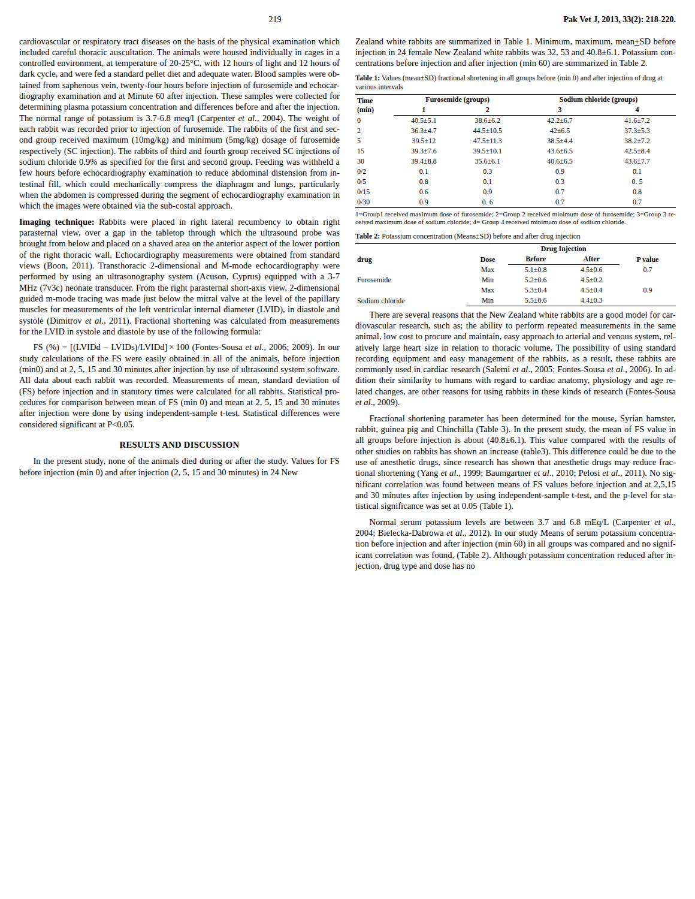219 Pak Vet J, 2013, 33(2): 218-220.
cardiovascular or respiratory tract diseases on the basis of the physical examination which included careful thoracic auscultation. The animals were housed individually in cages in a controlled environment, at temperature of 20-25°C, with 12 hours of light and 12 hours of dark cycle, and were fed a standard pellet diet and adequate water. Blood samples were obtained from saphenous vein, twenty-four hours before injection of furosemide and echocardiography examination and at Minute 60 after injection. These samples were collected for determining plasma potassium concentration and differences before and after the injection. The normal range of potassium is 3.7-6.8 meq/l (Carpenter et al., 2004). The weight of each rabbit was recorded prior to injection of furosemide. The rabbits of the first and second group received maximum (10mg/kg) and minimum (5mg/kg) dosage of furosemide respectively (SC injection). The rabbits of third and fourth group received SC injections of sodium chloride 0.9% as specified for the first and second group. Feeding was withheld a few hours before echocardiography examination to reduce abdominal distension from intestinal fill, which could mechanically compress the diaphragm and lungs, particularly when the abdomen is compressed during the segment of echocardiography examination in which the images were obtained via the sub-costal approach.
Imaging technique: Rabbits were placed in right lateral recumbency to obtain right parasternal view, over a gap in the tabletop through which the ultrasound probe was brought from below and placed on a shaved area on the anterior aspect of the lower portion of the right thoracic wall. Echocardiography measurements were obtained from standard views (Boon, 2011). Transthoracic 2-dimensional and M-mode echocardiography were performed by using an ultrasonography system (Acuson, Cyprus) equipped with a 3-7 MHz (7v3c) neonate transducer. From the right parasternal short-axis view, 2-dimensional guided m-mode tracing was made just below the mitral valve at the level of the papillary muscles for measurements of the left ventricular internal diameter (LVID), in diastole and systole (Dimitrov et al., 2011). Fractional shortening was calculated from measurements for the LVID in systole and diastole by use of the following formula:
FS (%) = [(LVIDd – LVIDs)/LVIDd] × 100 (Fontes-Sousa et al., 2006; 2009). In our study calculations of the FS were easily obtained in all of the animals, before injection (min0) and at 2, 5, 15 and 30 minutes after injection by use of ultrasound system software. All data about each rabbit was recorded. Measurements of mean, standard deviation of (FS) before injection and in statutory times were calculated for all rabbits. Statistical procedures for comparison between mean of FS (min 0) and mean at 2, 5, 15 and 30 minutes after injection were done by using independent-sample t-test. Statistical differences were considered significant at P<0.05.
RESULTS AND DISCUSSION
In the present study, none of the animals died during or after the study. Values for FS before injection (min 0) and after injection (2, 5, 15 and 30 minutes) in 24 New
Zealand white rabbits are summarized in Table 1. Minimum, maximum, mean+SD before injection in 24 female New Zealand white rabbits was 32, 53 and 40.8±6.1. Potassium concentrations before injection and after injection (min 60) are summarized in Table 2.
Table 1: Values (mean±SD) fractional shortening in all groups before (min 0) and after injection of drug at various intervals
| Time (min) | Furosemide (groups) | Sodium chloride (groups) |
| --- | --- | --- |
| 1 | 2 | 3 | 4 |
| 0 | 40.5±5.1 | 38.6±6.2 | 42.2±6.7 | 41.6±7.2 |
| 2 | 36.3±4.7 | 44.5±10.5 | 42±6.5 | 37.3±5.3 |
| 5 | 39.5±12 | 47.5±11.3 | 38.5±4.4 | 38.2±7.2 |
| 15 | 39.3±7.6 | 39.5±10.1 | 43.6±6.5 | 42.5±8.4 |
| 30 | 39.4±8.8 | 35.6±6.1 | 40.6±6.5 | 43.6±7.7 |
| 0/2 | 0.1 | 0.3 | 0.9 | 0.1 |
| 0/5 | 0.8 | 0.1 | 0.3 | 0. 5 |
| 0/15 | 0.6 | 0.9 | 0.7 | 0.8 |
| 0/30 | 0.9 | 0. 6 | 0.7 | 0.7 |
1=Group1 received maximum dose of furosemide; 2=Group 2 received minimum dose of furosemide; 3=Group 3 received maximum dose of sodium chloride; 4= Group 4 received minimum dose of sodium chloride.
Table 2: Potassium concentration (Means±SD) before and after drug injection
| drug | Dose | Drug Injection | P value |
| --- | --- | --- | --- |
| Before | After |
| Furosemide | Max | 5.1±0.8 | 4.5±0.6 | 0.7 |
| Min | 5.2±0.6 | 4.5±0.2 | |
| Sodium chloride | Max | 5.3±0.4 | 4.5±0.4 | 0.9 |
| Min | 5.5±0.6 | 4.4±0.3 | |
There are several reasons that the New Zealand white rabbits are a good model for cardiovascular research, such as; the ability to perform repeated measurements in the same animal, low cost to procure and maintain, easy approach to arterial and venous system, relatively large heart size in relation to thoracic volume, The possibility of using standard recording equipment and easy management of the rabbits, as a result, these rabbits are commonly used in cardiac research (Salemi et al., 2005; Fontes-Sousa et al., 2006). In addition their similarity to humans with regard to cardiac anatomy, physiology and age related changes, are other reasons for using rabbits in these kinds of research (Fontes-Sousa et al., 2009).
Fractional shortening parameter has been determined for the mouse, Syrian hamster, rabbit, guinea pig and Chinchilla (Table 3). In the present study, the mean of FS value in all groups before injection is about (40.8±6.1). This value compared with the results of other studies on rabbits has shown an increase (table3). This difference could be due to the use of anesthetic drugs, since research has shown that anesthetic drugs may reduce fractional shortening (Yang et al., 1999; Baumgartner et al., 2010; Pelosi et al., 2011). No significant correlation was found between means of FS values before injection and at 2,5,15 and 30 minutes after injection by using independent-sample t-test, and the p-level for statistical significance was set at 0.05 (Table 1).
Normal serum potassium levels are between 3.7 and 6.8 mEq/L (Carpenter et al., 2004; Bielecka-Dabrowa et al., 2012). In our study Means of serum potassium concentration before injection and after injection (min 60) in all groups was compared and no significant correlation was found, (Table 2). Although potassium concentration reduced after injection, drug type and dose has no